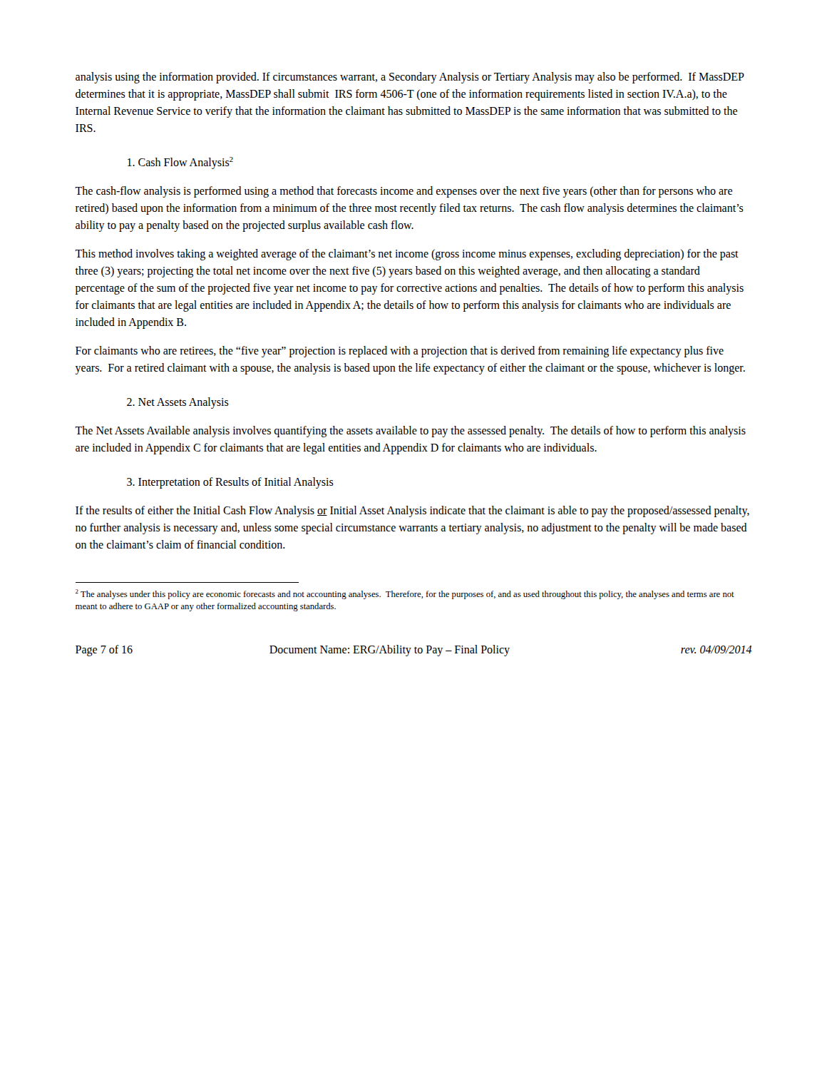analysis using the information provided. If circumstances warrant, a Secondary Analysis or Tertiary Analysis may also be performed. If MassDEP determines that it is appropriate, MassDEP shall submit IRS form 4506-T (one of the information requirements listed in section IV.A.a), to the Internal Revenue Service to verify that the information the claimant has submitted to MassDEP is the same information that was submitted to the IRS.
1. Cash Flow Analysis2
The cash-flow analysis is performed using a method that forecasts income and expenses over the next five years (other than for persons who are retired) based upon the information from a minimum of the three most recently filed tax returns. The cash flow analysis determines the claimant’s ability to pay a penalty based on the projected surplus available cash flow.
This method involves taking a weighted average of the claimant’s net income (gross income minus expenses, excluding depreciation) for the past three (3) years; projecting the total net income over the next five (5) years based on this weighted average, and then allocating a standard percentage of the sum of the projected five year net income to pay for corrective actions and penalties. The details of how to perform this analysis for claimants that are legal entities are included in Appendix A; the details of how to perform this analysis for claimants who are individuals are included in Appendix B.
For claimants who are retirees, the “five year” projection is replaced with a projection that is derived from remaining life expectancy plus five years. For a retired claimant with a spouse, the analysis is based upon the life expectancy of either the claimant or the spouse, whichever is longer.
2. Net Assets Analysis
The Net Assets Available analysis involves quantifying the assets available to pay the assessed penalty. The details of how to perform this analysis are included in Appendix C for claimants that are legal entities and Appendix D for claimants who are individuals.
3. Interpretation of Results of Initial Analysis
If the results of either the Initial Cash Flow Analysis or Initial Asset Analysis indicate that the claimant is able to pay the proposed/assessed penalty, no further analysis is necessary and, unless some special circumstance warrants a tertiary analysis, no adjustment to the penalty will be made based on the claimant’s claim of financial condition.
2 The analyses under this policy are economic forecasts and not accounting analyses. Therefore, for the purposes of, and as used throughout this policy, the analyses and terms are not meant to adhere to GAAP or any other formalized accounting standards.
Page 7 of 16 Document Name: ERG/Ability to Pay – Final Policy rev. 04/09/2014